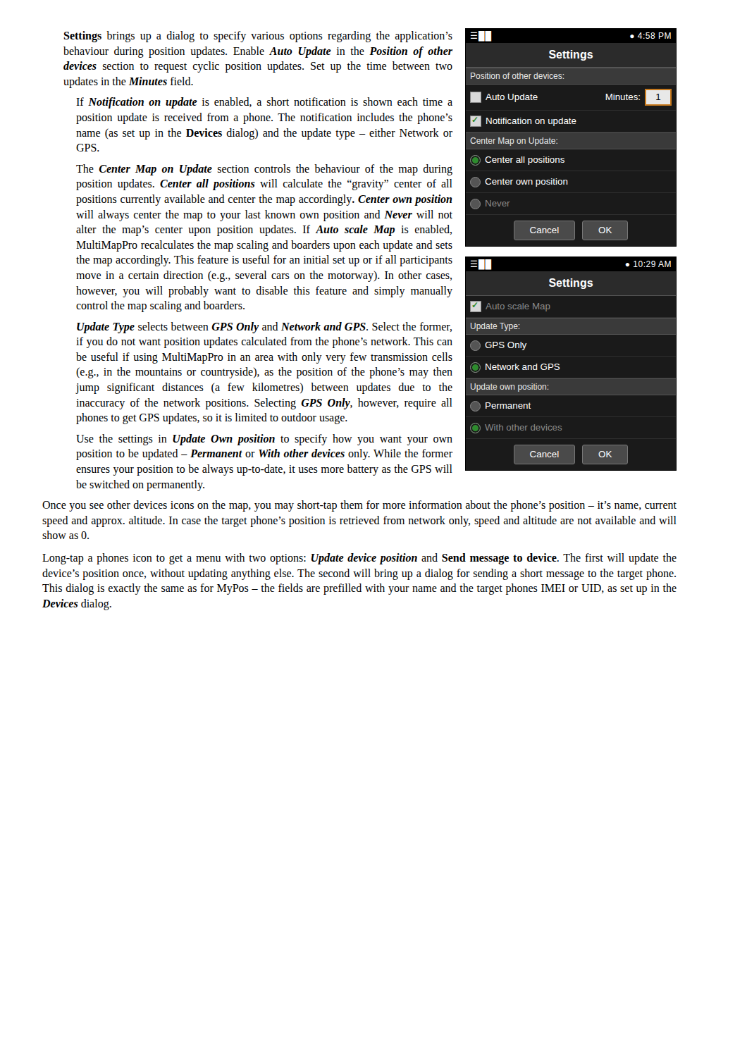☰██ ● 4:58 PM
Settings
Position of other devices:
Auto Update Minutes: 1
Notification on update
Center Map on Update:
Center all positions
Center own position
Never
Cancel OK
☰██ ● 10:29 AM
Settings
Auto scale Map
Update Type:
GPS Only
Network and GPS
Update own position:
Permanent
With other devices
Cancel OK
-Settings brings up a dialog to specify various options regarding the application’s behaviour during position updates. Enable Auto Update in the Position of other devices section to request cyclic position updates. Set up the time between two updates in the Minutes field.
If Notification on update is enabled, a short notification is shown each time a position update is received from a phone. The notification includes the phone’s name (as set up in the Devices dialog) and the update type – either Network or GPS.
The Center Map on Update section controls the behaviour of the map during position updates. Center all positions will calculate the “gravity” center of all positions currently available and center the map accordingly. Center own position will always center the map to your last known own position and Never will not alter the map’s center upon position updates. If Auto scale Map is enabled, MultiMapPro recalculates the map scaling and boarders upon each update and sets the map accordingly. This feature is useful for an initial set up or if all participants move in a certain direction (e.g., several cars on the motorway). In other cases, however, you will probably want to disable this feature and simply manually control the map scaling and boarders.
Update Type selects between GPS Only and Network and GPS. Select the former, if you do not want position updates calculated from the phone’s network. This can be useful if using MultiMapPro in an area with only very few transmission cells (e.g., in the mountains or countryside), as the position of the phone’s may then jump significant distances (a few kilometres) between updates due to the inaccuracy of the network positions. Selecting GPS Only, however, require all phones to get GPS updates, so it is limited to outdoor usage.
Use the settings in Update Own position to specify how you want your own position to be updated – Permanent or With other devices only. While the former ensures your position to be always up-to-date, it uses more battery as the GPS will be switched on permanently.
Once you see other devices icons on the map, you may short-tap them for more information about the phone’s position – it’s name, current speed and approx. altitude. In case the target phone’s position is retrieved from network only, speed and altitude are not available and will show as 0.
Long-tap a phones icon to get a menu with two options: Update device position and Send message to device. The first will update the device’s position once, without updating anything else. The second will bring up a dialog for sending a short message to the target phone. This dialog is exactly the same as for MyPos – the fields are prefilled with your name and the target phones IMEI or UID, as set up in the Devices dialog.